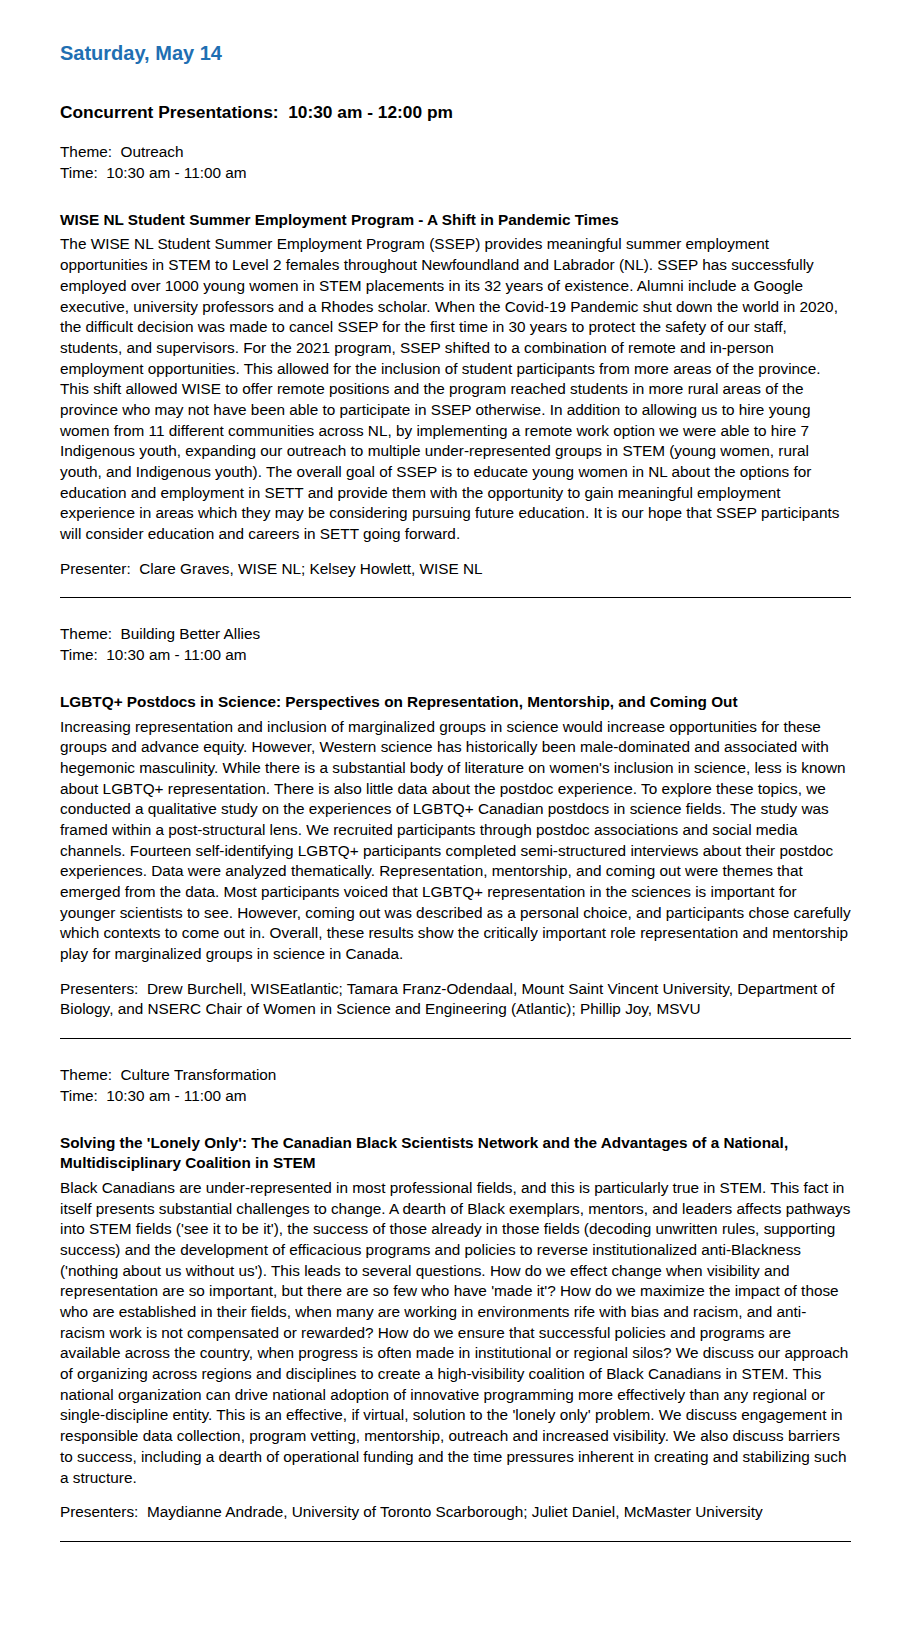Saturday, May 14
Concurrent Presentations: 10:30 am - 12:00 pm
Theme: Outreach
Time: 10:30 am - 11:00 am
WISE NL Student Summer Employment Program - A Shift in Pandemic Times
The WISE NL Student Summer Employment Program (SSEP) provides meaningful summer employment opportunities in STEM to Level 2 females throughout Newfoundland and Labrador (NL). SSEP has successfully employed over 1000 young women in STEM placements in its 32 years of existence. Alumni include a Google executive, university professors and a Rhodes scholar. When the Covid-19 Pandemic shut down the world in 2020, the difficult decision was made to cancel SSEP for the first time in 30 years to protect the safety of our staff, students, and supervisors. For the 2021 program, SSEP shifted to a combination of remote and in-person employment opportunities. This allowed for the inclusion of student participants from more areas of the province. This shift allowed WISE to offer remote positions and the program reached students in more rural areas of the province who may not have been able to participate in SSEP otherwise. In addition to allowing us to hire young women from 11 different communities across NL, by implementing a remote work option we were able to hire 7 Indigenous youth, expanding our outreach to multiple under-represented groups in STEM (young women, rural youth, and Indigenous youth). The overall goal of SSEP is to educate young women in NL about the options for education and employment in SETT and provide them with the opportunity to gain meaningful employment experience in areas which they may be considering pursuing future education. It is our hope that SSEP participants will consider education and careers in SETT going forward.
Presenter: Clare Graves, WISE NL; Kelsey Howlett, WISE NL
Theme: Building Better Allies
Time: 10:30 am - 11:00 am
LGBTQ+ Postdocs in Science: Perspectives on Representation, Mentorship, and Coming Out
Increasing representation and inclusion of marginalized groups in science would increase opportunities for these groups and advance equity. However, Western science has historically been male-dominated and associated with hegemonic masculinity. While there is a substantial body of literature on women's inclusion in science, less is known about LGBTQ+ representation. There is also little data about the postdoc experience. To explore these topics, we conducted a qualitative study on the experiences of LGBTQ+ Canadian postdocs in science fields. The study was framed within a post-structural lens. We recruited participants through postdoc associations and social media channels. Fourteen self-identifying LGBTQ+ participants completed semi-structured interviews about their postdoc experiences. Data were analyzed thematically. Representation, mentorship, and coming out were themes that emerged from the data. Most participants voiced that LGBTQ+ representation in the sciences is important for younger scientists to see. However, coming out was described as a personal choice, and participants chose carefully which contexts to come out in. Overall, these results show the critically important role representation and mentorship play for marginalized groups in science in Canada.
Presenters: Drew Burchell, WISEatlantic; Tamara Franz-Odendaal, Mount Saint Vincent University, Department of Biology, and NSERC Chair of Women in Science and Engineering (Atlantic); Phillip Joy, MSVU
Theme: Culture Transformation
Time: 10:30 am - 11:00 am
Solving the 'Lonely Only': The Canadian Black Scientists Network and the Advantages of a National, Multidisciplinary Coalition in STEM
Black Canadians are under-represented in most professional fields, and this is particularly true in STEM. This fact in itself presents substantial challenges to change. A dearth of Black exemplars, mentors, and leaders affects pathways into STEM fields ('see it to be it'), the success of those already in those fields (decoding unwritten rules, supporting success) and the development of efficacious programs and policies to reverse institutionalized anti-Blackness ('nothing about us without us'). This leads to several questions. How do we effect change when visibility and representation are so important, but there are so few who have 'made it'? How do we maximize the impact of those who are established in their fields, when many are working in environments rife with bias and racism, and anti-racism work is not compensated or rewarded? How do we ensure that successful policies and programs are available across the country, when progress is often made in institutional or regional silos? We discuss our approach of organizing across regions and disciplines to create a high-visibility coalition of Black Canadians in STEM. This national organization can drive national adoption of innovative programming more effectively than any regional or single-discipline entity. This is an effective, if virtual, solution to the 'lonely only' problem. We discuss engagement in responsible data collection, program vetting, mentorship, outreach and increased visibility. We also discuss barriers to success, including a dearth of operational funding and the time pressures inherent in creating and stabilizing such a structure.
Presenters: Maydianne Andrade, University of Toronto Scarborough; Juliet Daniel, McMaster University